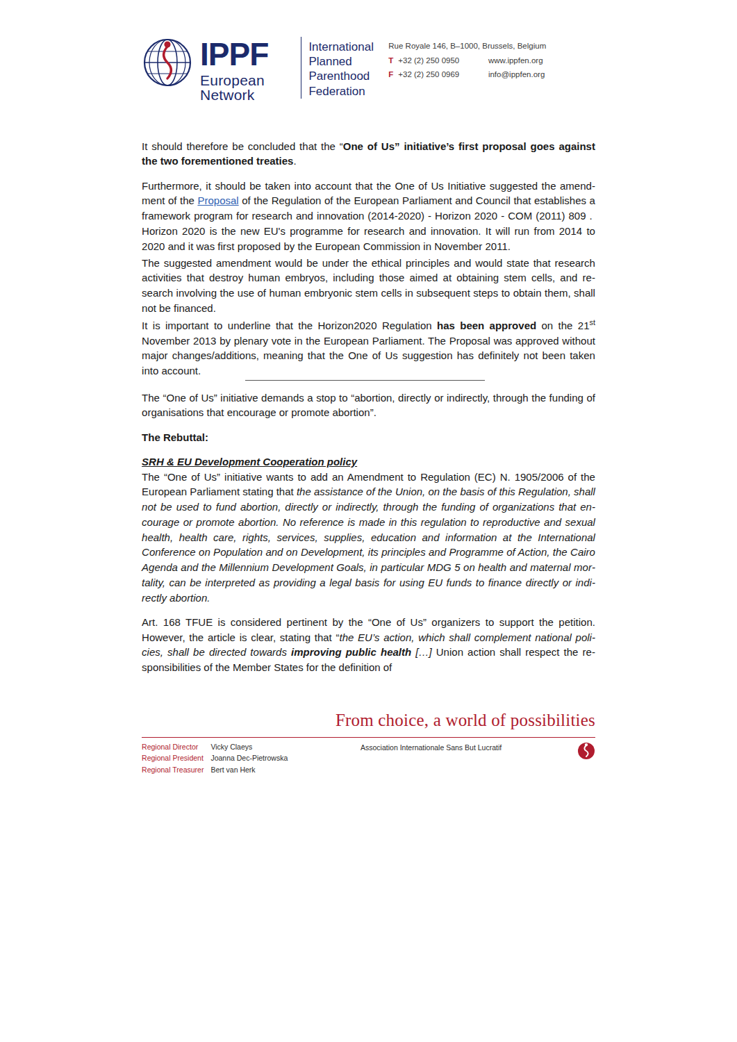IPPF European Network
International Planned Parenthood Federation
Rue Royale 146, B–1000, Brussels, Belgium
| T | +32 (2) 250 0950 | www.ippfen.org |
| F | +32 (2) 250 0969 | info@ippfen.org |
It should therefore be concluded that the “One of Us” initiative’s first proposal goes against the two forementioned treaties.
Furthermore, it should be taken into account that the One of Us Initiative suggested the amendment of the Proposal of the Regulation of the European Parliament and Council that establishes a framework program for research and innovation (2014-2020) - Horizon 2020 - COM (2011) 809 . Horizon 2020 is the new EU's programme for research and innovation. It will run from 2014 to 2020 and it was first proposed by the European Commission in November 2011.
The suggested amendment would be under the ethical principles and would state that research activities that destroy human embryos, including those aimed at obtaining stem cells, and research involving the use of human embryonic stem cells in subsequent steps to obtain them, shall not be financed.
It is important to underline that the Horizon2020 Regulation has been approved on the 21st November 2013 by plenary vote in the European Parliament. The Proposal was approved without major changes/additions, meaning that the One of Us suggestion has definitely not been taken into account.
The “One of Us” initiative demands a stop to “abortion, directly or indirectly, through the funding of organisations that encourage or promote abortion”.
The Rebuttal:
SRH & EU Development Cooperation policy
The “One of Us” initiative wants to add an Amendment to Regulation (EC) N. 1905/2006 of the European Parliament stating that the assistance of the Union, on the basis of this Regulation, shall not be used to fund abortion, directly or indirectly, through the funding of organizations that encourage or promote abortion. No reference is made in this regulation to reproductive and sexual health, health care, rights, services, supplies, education and information at the International Conference on Population and on Development, its principles and Programme of Action, the Cairo Agenda and the Millennium Development Goals, in particular MDG 5 on health and maternal mortality, can be interpreted as providing a legal basis for using EU funds to finance directly or indirectly abortion.
Art. 168 TFUE is considered pertinent by the “One of Us” organizers to support the petition. However, the article is clear, stating that “the EU’s action, which shall complement national policies, shall be directed towards improving public health […] Union action shall respect the responsibilities of the Member States for the definition of
From choice, a world of possibilities
| Regional Director | Vicky Claeys |
| Regional President | Joanna Dec-Pietrowska |
| Regional Treasurer | Bert van Herk |
Association Internationale Sans But Lucratif